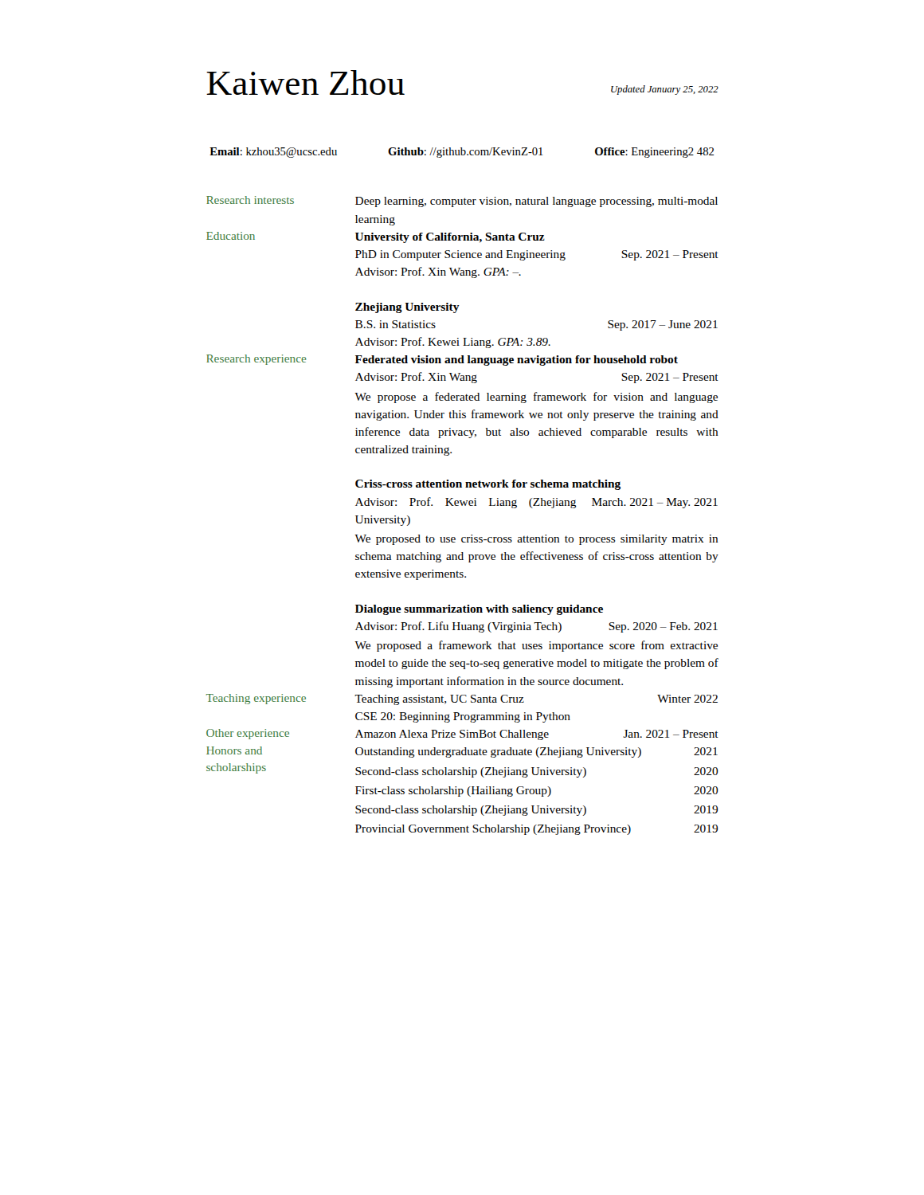Kaiwen Zhou
Updated January 25, 2022
Email: kzhou35@ucsc.edu
Github: //github.com/KevinZ-01
Office: Engineering2 482
| Research interests | Deep learning, computer vision, natural language processing, multi-modal learning |
| Education | University of California, Santa Cruz PhD in Computer Science and Engineering Sep. 2021 – Present Advisor: Prof. Xin Wang. GPA: –. Zhejiang University B.S. in Statistics Sep. 2017 – June 2021 Advisor: Prof. Kewei Liang. GPA: 3.89. |
| Research experience | Federated vision and language navigation for household robot Advisor: Prof. Xin Wang Sep. 2021 – Present We propose a federated learning framework for vision and language navigation. Under this framework we not only preserve the training and inference data privacy, but also achieved comparable results with centralized training. Criss-cross attention network for schema matching Advisor: Prof. Kewei Liang (Zhejiang University) March. 2021 – May. 2021 We proposed to use criss-cross attention to process similarity matrix in schema matching and prove the effectiveness of criss-cross attention by extensive experiments. Dialogue summarization with saliency guidance Advisor: Prof. Lifu Huang (Virginia Tech) Sep. 2020 – Feb. 2021 We proposed a framework that uses importance score from extractive model to guide the seq-to-seq generative model to mitigate the problem of missing important information in the source document. |
| Teaching experience | Teaching assistant, UC Santa Cruz Winter 2022 CSE 20: Beginning Programming in Python |
| Other experience | Amazon Alexa Prize SimBot Challenge Jan. 2021 – Present |
| Honors and scholarships | / Outstanding undergraduate graduate (Zhejiang University) / 2021 / / Second-class scholarship (Zhejiang University) / 2020 / / First-class scholarship (Hailiang Group) / 2020 / / Second-class scholarship (Zhejiang University) / 2019 / / Provincial Government Scholarship (Zhejiang Province) / 2019 / |